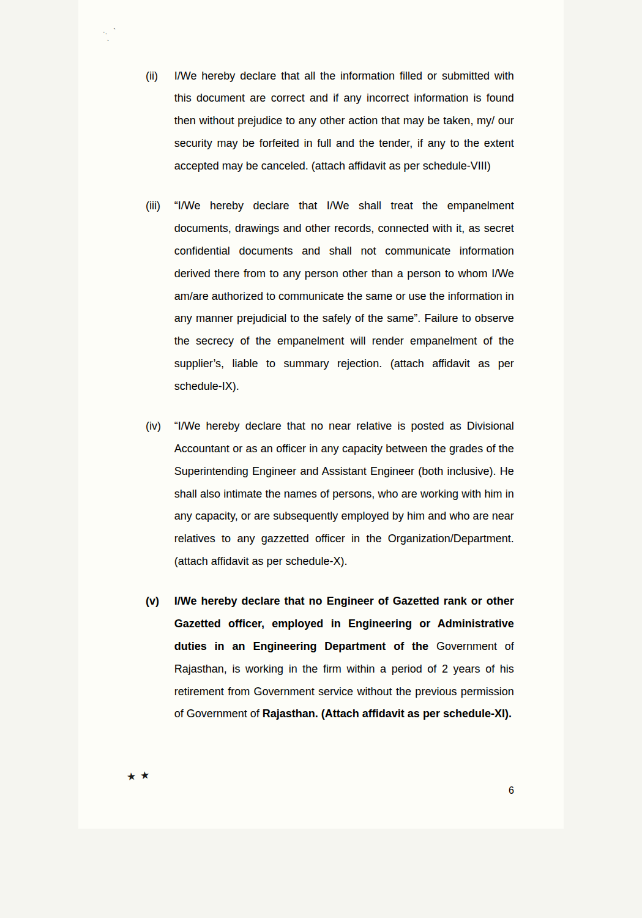·. `
`
(ii) I/We hereby declare that all the information filled or submitted with this document are correct and if any incorrect information is found then without prejudice to any other action that may be taken, my/ our security may be forfeited in full and the tender, if any to the extent accepted may be canceled. (attach affidavit as per schedule-VIII)
(iii) “I/We hereby declare that I/We shall treat the empanelment documents, drawings and other records, connected with it, as secret confidential documents and shall not communicate information derived there from to any person other than a person to whom I/We am/are authorized to communicate the same or use the information in any manner prejudicial to the safely of the same”. Failure to observe the secrecy of the empanelment will render empanelment of the supplier’s, liable to summary rejection. (attach affidavit as per schedule-IX).
(iv) “I/We hereby declare that no near relative is posted as Divisional Accountant or as an officer in any capacity between the grades of the Superintending Engineer and Assistant Engineer (both inclusive). He shall also intimate the names of persons, who are working with him in any capacity, or are subsequently employed by him and who are near relatives to any gazzetted officer in the Organization/Department. (attach affidavit as per schedule-X).
(v) I/We hereby declare that no Engineer of Gazetted rank or other Gazetted officer, employed in Engineering or Administrative duties in an Engineering Department of the Government of Rajasthan, is working in the firm within a period of 2 years of his retirement from Government service without the previous permission of Government of Rajasthan. (Attach affidavit as per schedule-XI).
⋆⋆
6